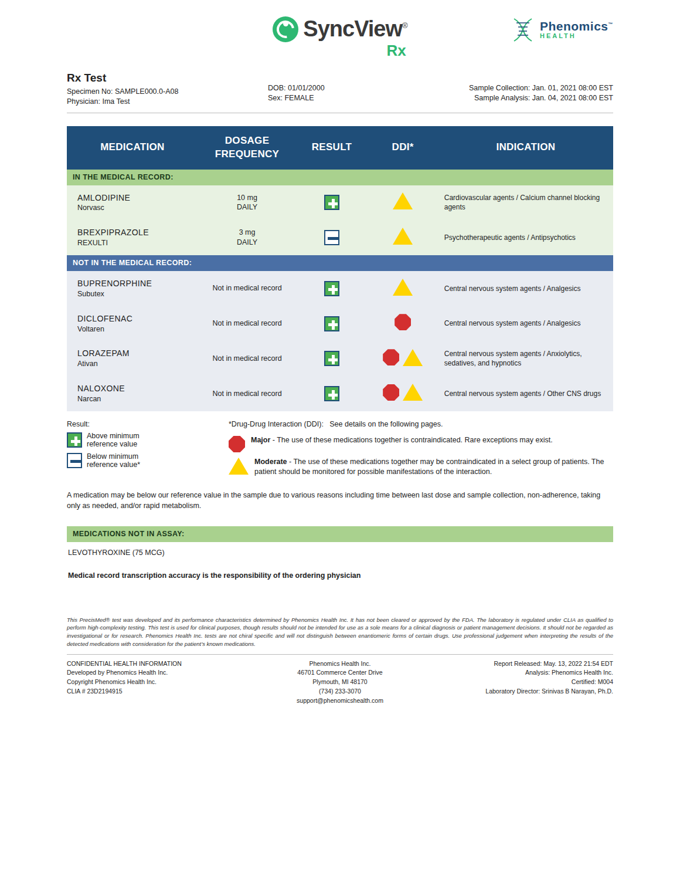Sync View®
Rx
Phenomics™
HEALTH
Rx Test
Specimen No: SAMPLE000.0-A08
Physician: Ima Test
DOB: 01/01/2000
Sex: FEMALE
Sample Collection: Jan. 01, 2021 08:00 EST
Sample Analysis: Jan. 04, 2021 08:00 EST
| MEDICATION | DOSAGE FREQUENCY | RESULT | DDI* | INDICATION |
| --- | --- | --- | --- | --- |
| IN THE MEDICAL RECORD: |
| AMLODIPINE Norvasc | 10 mg DAILY | | | Cardiovascular agents / Calcium channel blocking agents |
| BREXPIPRAZOLE REXULTI | 3 mg DAILY | | | Psychotherapeutic agents / Antipsychotics |
| NOT IN THE MEDICAL RECORD: |
| BUPRENORPHINE Subutex | Not in medical record | | | Central nervous system agents / Analgesics |
| DICLOFENAC Voltaren | Not in medical record | | | Central nervous system agents / Analgesics |
| LORAZEPAM Ativan | Not in medical record | | | Central nervous system agents / Anxiolytics, sedatives, and hypnotics |
| NALOXONE Narcan | Not in medical record | | | Central nervous system agents / Other CNS drugs |
Result:
Above minimum
reference value
Below minimum
reference value*
*Drug-Drug Interaction (DDI): See details on the following pages.
Major - The use of these medications together is contraindicated. Rare exceptions may exist.
Moderate - The use of these medications together may be contraindicated in a select group of patients. The patient should be monitored for possible manifestations of the interaction.
A medication may be below our reference value in the sample due to various reasons including time between last dose and sample collection, non-adherence, taking only as needed, and/or rapid metabolism.
MEDICATIONS NOT IN ASSAY:
LEVOTHYROXINE (75 MCG)
Medical record transcription accuracy is the responsibility of the ordering physician
This PrecisMed® test was developed and its performance characteristics determined by Phenomics Health Inc. It has not been cleared or approved by the FDA. The laboratory is regulated under CLIA as qualified to perform high-complexity testing. This test is used for clinical purposes, though results should not be intended for use as a sole means for a clinical diagnosis or patient management decisions. It should not be regarded as investigational or for research. Phenomics Health Inc. tests are not chiral specific and will not distinguish between enantiomeric forms of certain drugs. Use professional judgement when interpreting the results of the detected medications with consideration for the patient’s known medications.
CONFIDENTIAL HEALTH INFORMATION
Developed by Phenomics Health Inc.
Copyright Phenomics Health Inc.
CLIA # 23D2194915
Phenomics Health Inc.
46701 Commerce Center Drive
Plymouth, MI 48170
(734) 233-3070
support@phenomicshealth.com
Report Released: May. 13, 2022 21:54 EDT
Analysis: Phenomics Health Inc.
Certified: M004
Laboratory Director: Srinivas B Narayan, Ph.D.